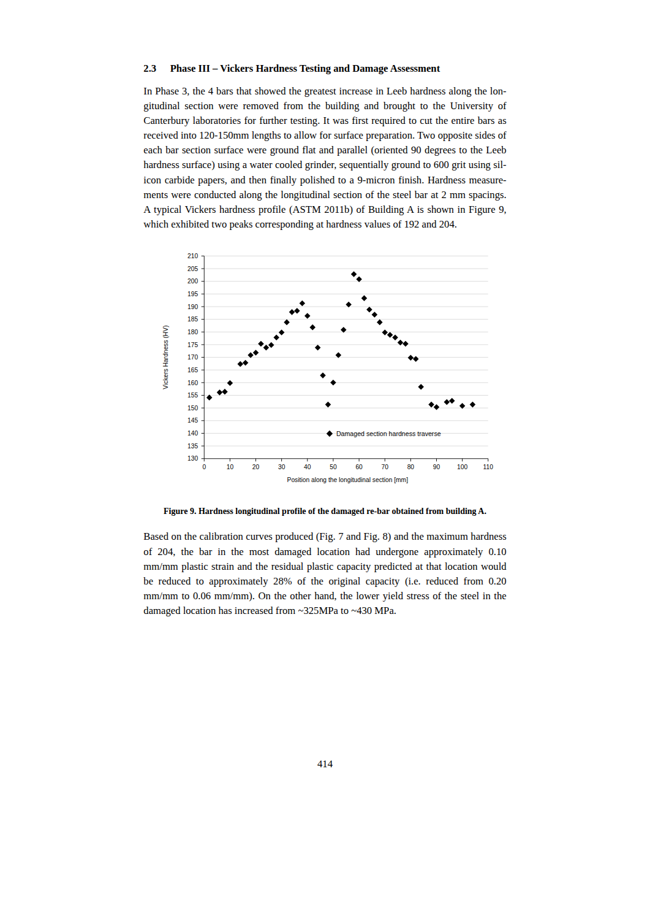2.3 Phase III – Vickers Hardness Testing and Damage Assessment
In Phase 3, the 4 bars that showed the greatest increase in Leeb hardness along the longitudinal section were removed from the building and brought to the University of Canterbury laboratories for further testing. It was first required to cut the entire bars as received into 120-150mm lengths to allow for surface preparation. Two opposite sides of each bar section surface were ground flat and parallel (oriented 90 degrees to the Leeb hardness surface) using a water cooled grinder, sequentially ground to 600 grit using silicon carbide papers, and then finally polished to a 9-micron finish. Hardness measurements were conducted along the longitudinal section of the steel bar at 2 mm spacings. A typical Vickers hardness profile (ASTM 2011b) of Building A is shown in Figure 9, which exhibited two peaks corresponding at hardness values of 192 and 204.
210 205 200 195 190 185 180 175 170 165 160 155 150 145 140 135 130 0 10 20 30 40 50 60 70 80 90 100 110 Position along the longitudinal section [mm] Vickers Hardness (HV) Damaged section hardness traverse
Figure 9. Hardness longitudinal profile of the damaged re-bar obtained from building A.
Based on the calibration curves produced (Fig. 7 and Fig. 8) and the maximum hardness of 204, the bar in the most damaged location had undergone approximately 0.10 mm/mm plastic strain and the residual plastic capacity predicted at that location would be reduced to approximately 28% of the original capacity (i.e. reduced from 0.20 mm/mm to 0.06 mm/mm). On the other hand, the lower yield stress of the steel in the damaged location has increased from ~325MPa to ~430 MPa.
414